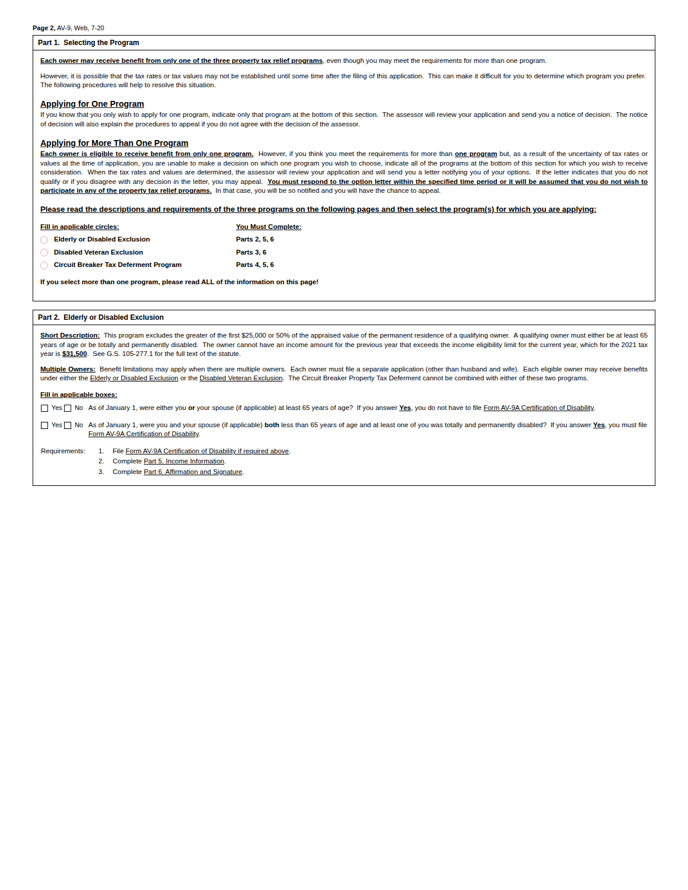Page 2, AV-9, Web, 7-20
Part 1. Selecting the Program
Each owner may receive benefit from only one of the three property tax relief programs, even though you may meet the requirements for more than one program.
However, it is possible that the tax rates or tax values may not be established until some time after the filing of this application. This can make it difficult for you to determine which program you prefer. The following procedures will help to resolve this situation.
Applying for One Program
If you know that you only wish to apply for one program, indicate only that program at the bottom of this section. The assessor will review your application and send you a notice of decision. The notice of decision will also explain the procedures to appeal if you do not agree with the decision of the assessor.
Applying for More Than One Program
Each owner is eligible to receive benefit from only one program. However, if you think you meet the requirements for more than one program but, as a result of the uncertainty of tax rates or values at the time of application, you are unable to make a decision on which one program you wish to choose, indicate all of the programs at the bottom of this section for which you wish to receive consideration. When the tax rates and values are determined, the assessor will review your application and will send you a letter notifying you of your options. If the letter indicates that you do not qualify or if you disagree with any decision in the letter, you may appeal. You must respond to the option letter within the specified time period or it will be assumed that you do not wish to participate in any of the property tax relief programs. In that case, you will be so notified and you will have the chance to appeal.
Please read the descriptions and requirements of the three programs on the following pages and then select the program(s) for which you are applying:
| Fill in applicable circles: | You Must Complete: |
| Elderly or Disabled Exclusion | Parts 2, 5, 6 |
| Disabled Veteran Exclusion | Parts 3, 6 |
| Circuit Breaker Tax Deferment Program | Parts 4, 5, 6 |
If you select more than one program, please read ALL of the information on this page!
Part 2. Elderly or Disabled Exclusion
Short Description: This program excludes the greater of the first $25,000 or 50% of the appraised value of the permanent residence of a qualifying owner. A qualifying owner must either be at least 65 years of age or be totally and permanently disabled. The owner cannot have an income amount for the previous year that exceeds the income eligibility limit for the current year, which for the 2021 tax year is $31,500. See G.S. 105-277.1 for the full text of the statute.
Multiple Owners: Benefit limitations may apply when there are multiple owners. Each owner must file a separate application (other than husband and wife). Each eligible owner may receive benefits under either the Elderly or Disabled Exclusion or the Disabled Veteran Exclusion. The Circuit Breaker Property Tax Deferment cannot be combined with either of these two programs.
Fill in applicable boxes:
| Yes No | As of January 1, were either you or your spouse (if applicable) at least 65 years of age? If you answer Yes , you do not have to file Form AV-9A Certification of Disability . |
| Yes No | As of January 1, were you and your spouse (if applicable) both less than 65 years of age and at least one of you was totally and permanently disabled? If you answer Yes , you must file Form AV-9A Certification of Disability . |
| Requirements: | 1. | File Form AV-9A Certification of Disability if required above . |
| | 2. | Complete Part 5. Income Information . |
| | 3. | Complete Part 6. Affirmation and Signature . |